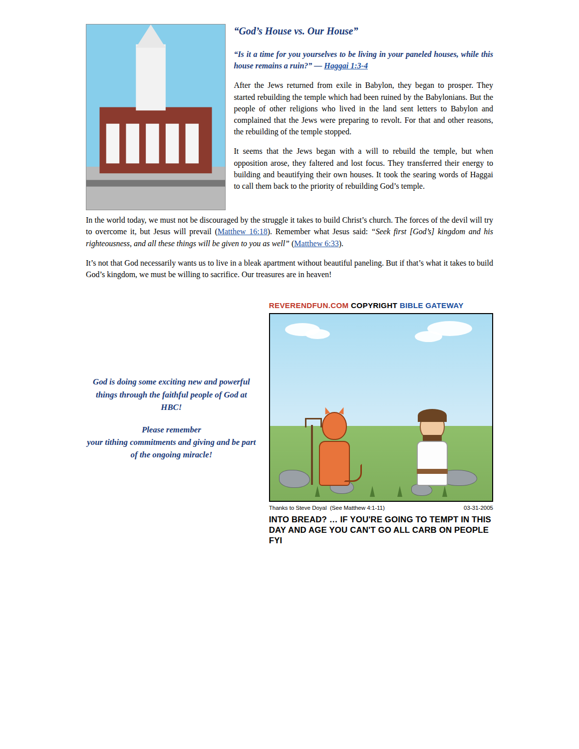“God’s House vs. Our House”
“Is it a time for you yourselves to be living in your paneled houses, while this house remains a ruin?” — Haggai 1:3-4
After the Jews returned from exile in Babylon, they began to prosper. They started rebuilding the temple which had been ruined by the Babylonians. But the people of other religions who lived in the land sent letters to Babylon and complained that the Jews were preparing to revolt. For that and other reasons, the rebuilding of the temple stopped.
It seems that the Jews began with a will to rebuild the temple, but when opposition arose, they faltered and lost focus. They transferred their energy to building and beautifying their own houses. It took the searing words of Haggai to call them back to the priority of rebuilding God’s temple.
In the world today, we must not be discouraged by the struggle it takes to build Christ’s church. The forces of the devil will try to overcome it, but Jesus will prevail (Matthew 16:18). Remember what Jesus said: “Seek first [God’s] kingdom and his righteousness, and all these things will be given to you as well” (Matthew 6:33).
It’s not that God necessarily wants us to live in a bleak apartment without beautiful paneling. But if that’s what it takes to build God’s kingdom, we must be willing to sacrifice. Our treasures are in heaven!
God is doing some exciting new and powerful things through the faithful people of God at HBC!
Please remember
your tithing commitments and giving and be part of the ongoing miracle!
REVERENDFUN.COM COPYRIGHT BIBLE GATEWAY
Thanks to Steve Doyal (See Matthew 4:1-11) 03-31-2005
INTO BREAD? … IF YOU'RE GOING TO TEMPT IN THIS DAY AND AGE YOU CAN'T GO ALL CARB ON PEOPLE FYI